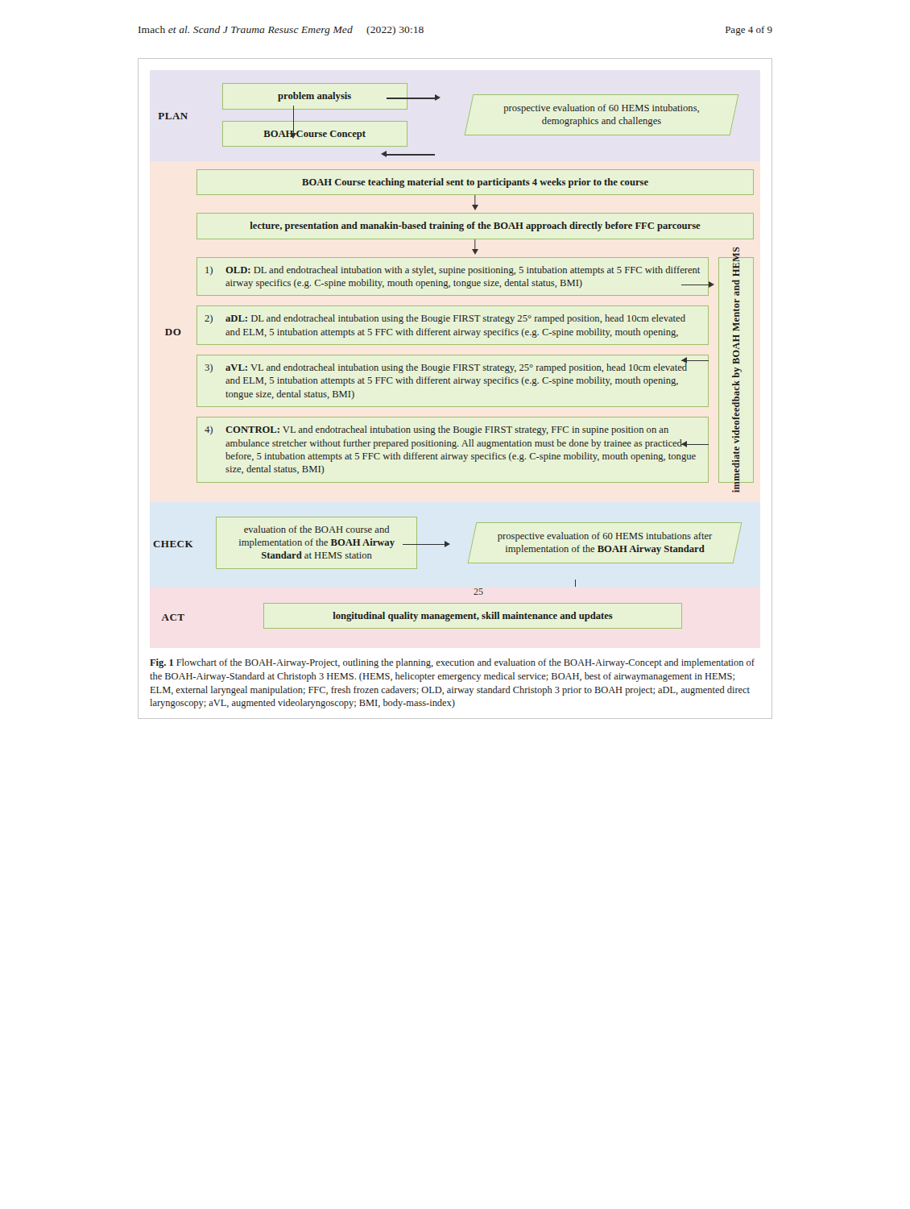Imach et al. Scand J Trauma Resusc Emerg Med (2022) 30:18
Page 4 of 9
PLAN
problem analysis
prospective evaluation of 60 HEMS intubations, demographics and challenges
BOAH Course Concept
DO
BOAH Course teaching material sent to participants 4 weeks prior to the course
lecture, presentation and manakin-based training of the BOAH approach directly before FFC parcourse
immediate videofeedback by BOAH Mentor and HEMS
1)
OLD: DL and endotracheal intubation with a stylet, supine positioning, 5 intubation attempts at 5 FFC with different airway specifics (e.g. C-spine mobility, mouth opening, tongue size, dental status, BMI)
2)
aDL: DL and endotracheal intubation using the Bougie FIRST strategy 25° ramped position, head 10cm elevated and ELM, 5 intubation attempts at 5 FFC with different airway specifics (e.g. C-spine mobility, mouth opening,
3)
aVL: VL and endotracheal intubation using the Bougie FIRST strategy, 25° ramped position, head 10cm elevated and ELM, 5 intubation attempts at 5 FFC with different airway specifics (e.g. C-spine mobility, mouth opening, tongue size, dental status, BMI)
4)
CONTROL: VL and endotracheal intubation using the Bougie FIRST strategy, FFC in supine position on an ambulance stretcher without further prepared positioning. All augmentation must be done by trainee as practiced before, 5 intubation attempts at 5 FFC with different airway specifics (e.g. C-spine mobility, mouth opening, tongue size, dental status, BMI)
CHECK
evaluation of the BOAH course and implementation of the BOAH Airway Standard at HEMS station
prospective evaluation of 60 HEMS intubations after implementation of the BOAH Airway Standard
ACT
longitudinal quality management, skill maintenance and updates
25
Fig. 1 Flowchart of the BOAH-Airway-Project, outlining the planning, execution and evaluation of the BOAH-Airway-Concept and implementation of the BOAH-Airway-Standard at Christoph 3 HEMS. (HEMS, helicopter emergency medical service; BOAH, best of airwaymanagement in HEMS; ELM, external laryngeal manipulation; FFC, fresh frozen cadavers; OLD, airway standard Christoph 3 prior to BOAH project; aDL, augmented direct laryngoscopy; aVL, augmented videolaryngoscopy; BMI, body-mass-index)